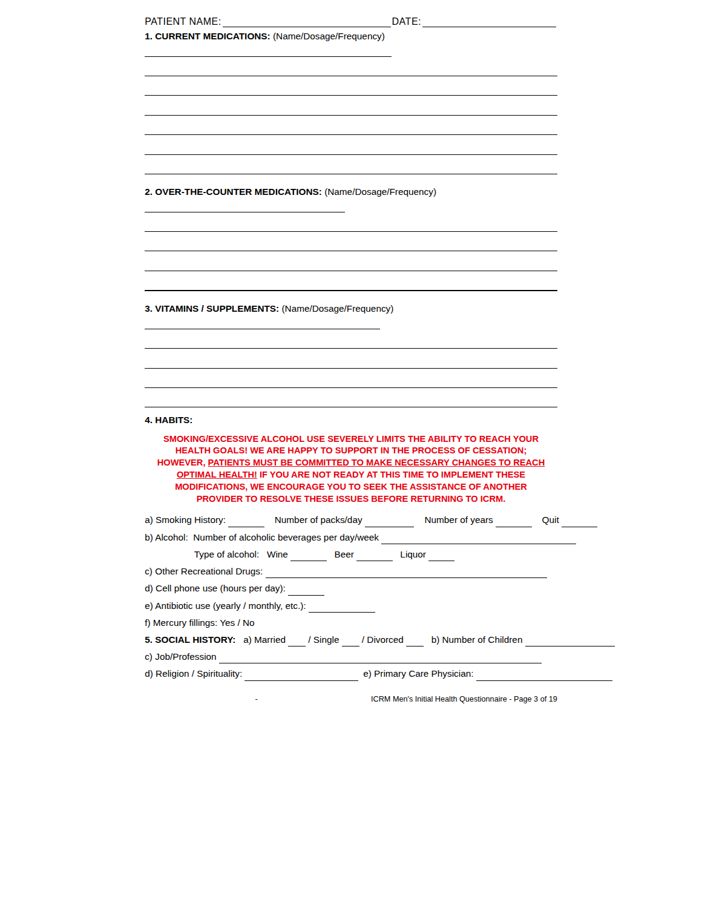PATIENT NAME: DATE:
1. CURRENT MEDICATIONS: (Name/Dosage/Frequency)
2. OVER-THE-COUNTER MEDICATIONS: (Name/Dosage/Frequency)
3. VITAMINS / SUPPLEMENTS: (Name/Dosage/Frequency)
4. HABITS:
SMOKING/EXCESSIVE ALCOHOL USE SEVERELY LIMITS THE ABILITY TO REACH YOUR HEALTH GOALS! WE ARE HAPPY TO SUPPORT IN THE PROCESS OF CESSATION; HOWEVER, PATIENTS MUST BE COMMITTED TO MAKE NECESSARY CHANGES TO REACH OPTIMAL HEALTH! IF YOU ARE NOT READY AT THIS TIME TO IMPLEMENT THESE MODIFICATIONS, WE ENCOURAGE YOU TO SEEK THE ASSISTANCE OF ANOTHER PROVIDER TO RESOLVE THESE ISSUES BEFORE RETURNING TO ICRM.
a) Smoking History: Number of packs/day Number of years Quit
b) Alcohol: Number of alcoholic beverages per day/week
Type of alcohol: Wine Beer Liquor
c) Other Recreational Drugs:
d) Cell phone use (hours per day):
e) Antibiotic use (yearly / monthly, etc.):
f) Mercury fillings: Yes / No
5. SOCIAL HISTORY: a) Married / Single / Divorced b) Number of Children
c) Job/Profession
d) Religion / Spirituality: e) Primary Care Physician:
- ICRM Men's Initial Health Questionnaire - Page 3 of 19